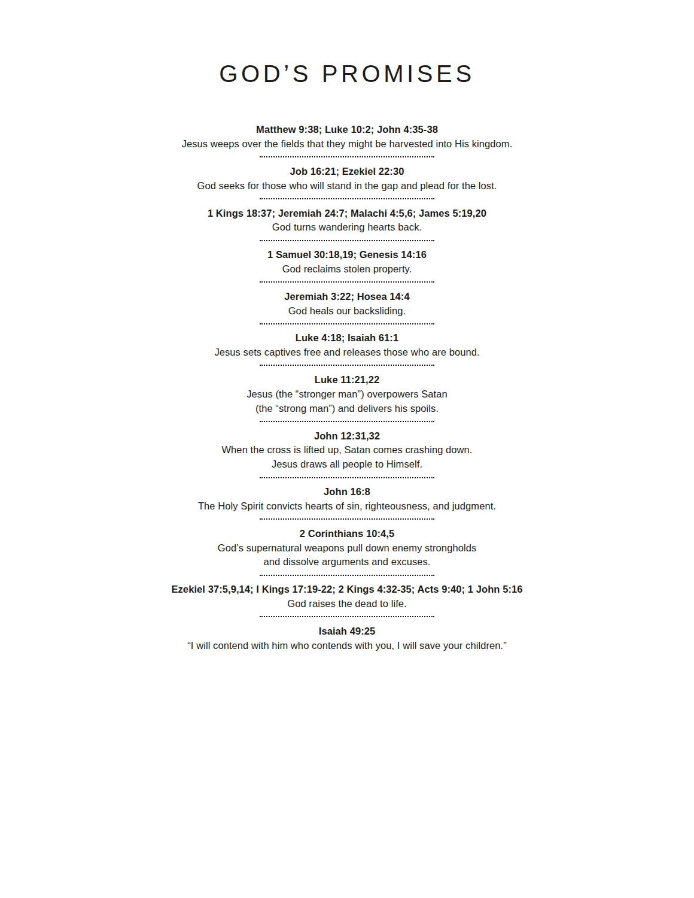God’s Promises
Matthew 9:38; Luke 10:2; John 4:35-38
Jesus weeps over the fields that they might be harvested into His kingdom.
Job 16:21; Ezekiel 22:30
God seeks for those who will stand in the gap and plead for the lost.
1 Kings 18:37; Jeremiah 24:7; Malachi 4:5,6; James 5:19,20
God turns wandering hearts back.
1 Samuel 30:18,19; Genesis 14:16
God reclaims stolen property.
Jeremiah 3:22; Hosea 14:4
God heals our backsliding.
Luke 4:18; Isaiah 61:1
Jesus sets captives free and releases those who are bound.
Luke 11:21,22
Jesus (the “stronger man”) overpowers Satan (the “strong man”) and delivers his spoils.
John 12:31,32
When the cross is lifted up, Satan comes crashing down. Jesus draws all people to Himself.
John 16:8
The Holy Spirit convicts hearts of sin, righteousness, and judgment.
2 Corinthians 10:4,5
God’s supernatural weapons pull down enemy strongholds and dissolve arguments and excuses.
Ezekiel 37:5,9,14; I Kings 17:19-22; 2 Kings 4:32-35; Acts 9:40; 1 John 5:16
God raises the dead to life.
Isaiah 49:25
“I will contend with him who contends with you, I will save your children.”